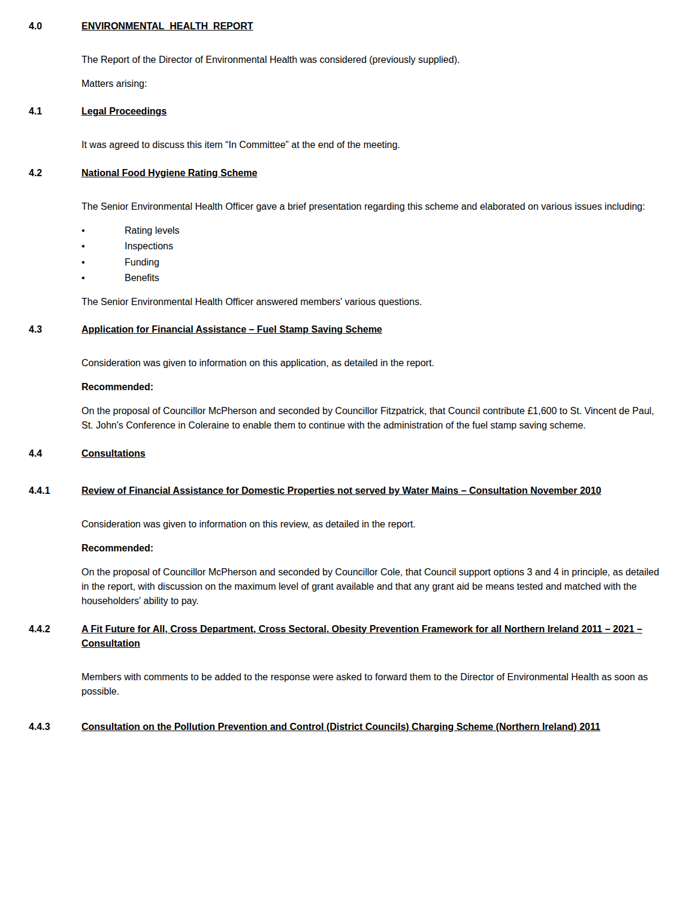4.0
ENVIRONMENTAL HEALTH REPORT
The Report of the Director of Environmental Health was considered (previously supplied).
Matters arising:
4.1
Legal Proceedings
It was agreed to discuss this item “In Committee” at the end of the meeting.
4.2
National Food Hygiene Rating Scheme
The Senior Environmental Health Officer gave a brief presentation regarding this scheme and elaborated on various issues including:
•Rating levels
•Inspections
•Funding
•Benefits
The Senior Environmental Health Officer answered members' various questions.
4.3
Application for Financial Assistance – Fuel Stamp Saving Scheme
Consideration was given to information on this application, as detailed in the report.
Recommended:
On the proposal of Councillor McPherson and seconded by Councillor Fitzpatrick, that Council contribute £1,600 to St. Vincent de Paul, St. John's Conference in Coleraine to enable them to continue with the administration of the fuel stamp saving scheme.
4.4
Consultations
4.4.1
Review of Financial Assistance for Domestic Properties not served by Water Mains – Consultation November 2010
Consideration was given to information on this review, as detailed in the report.
Recommended:
On the proposal of Councillor McPherson and seconded by Councillor Cole, that Council support options 3 and 4 in principle, as detailed in the report, with discussion on the maximum level of grant available and that any grant aid be means tested and matched with the householders' ability to pay.
4.4.2
A Fit Future for All, Cross Department, Cross Sectoral, Obesity Prevention Framework for all Northern Ireland 2011 – 2021 – Consultation
Members with comments to be added to the response were asked to forward them to the Director of Environmental Health as soon as possible.
4.4.3
Consultation on the Pollution Prevention and Control (District Councils) Charging Scheme (Northern Ireland) 2011